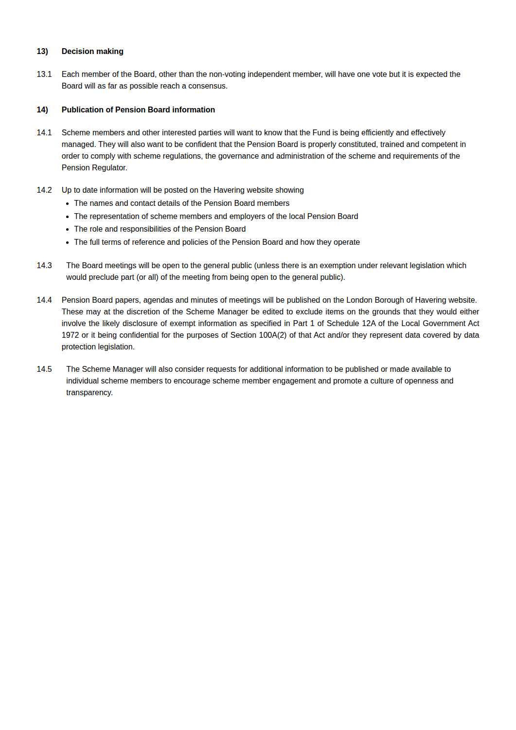13)
Decision making
13.1
Each member of the Board, other than the non-voting independent member, will have one vote but it is expected the Board will as far as possible reach a consensus.
14)
Publication of Pension Board information
14.1
Scheme members and other interested parties will want to know that the Fund is being efficiently and effectively managed. They will also want to be confident that the Pension Board is properly constituted, trained and competent in order to comply with scheme regulations, the governance and administration of the scheme and requirements of the Pension Regulator.
14.2
Up to date information will be posted on the Havering website showing
The names and contact details of the Pension Board members
The representation of scheme members and employers of the local Pension Board
The role and responsibilities of the Pension Board
The full terms of reference and policies of the Pension Board and how they operate
14.3
The Board meetings will be open to the general public (unless there is an exemption under relevant legislation which would preclude part (or all) of the meeting from being open to the general public).
14.4
Pension Board papers, agendas and minutes of meetings will be published on the London Borough of Havering website. These may at the discretion of the Scheme Manager be edited to exclude items on the grounds that they would either involve the likely disclosure of exempt information as specified in Part 1 of Schedule 12A of the Local Government Act 1972 or it being confidential for the purposes of Section 100A(2) of that Act and/or they represent data covered by data protection legislation.
14.5
The Scheme Manager will also consider requests for additional information to be published or made available to individual scheme members to encourage scheme member engagement and promote a culture of openness and transparency.